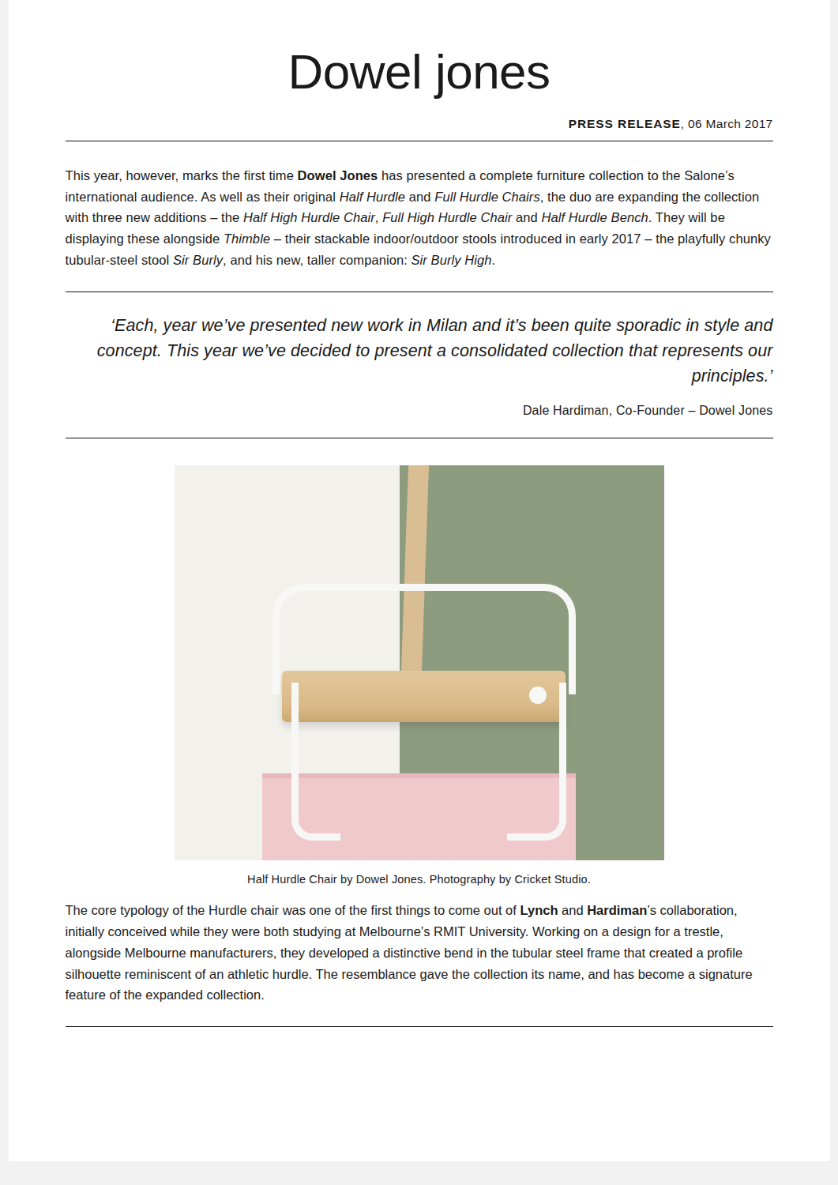Dowel jones
PRESS RELEASE, 06 March 2017
This year, however, marks the first time Dowel Jones has presented a complete furniture collection to the Salone’s international audience. As well as their original Half Hurdle and Full Hurdle Chairs, the duo are expanding the collection with three new additions – the Half High Hurdle Chair, Full High Hurdle Chair and Half Hurdle Bench. They will be displaying these alongside Thimble – their stackable indoor/outdoor stools introduced in early 2017 – the playfully chunky tubular-steel stool Sir Burly, and his new, taller companion: Sir Burly High.
‘Each, year we’ve presented new work in Milan and it’s been quite sporadic in style and concept. This year we’ve decided to present a consolidated collection that represents our principles.’
Dale Hardiman, Co-Founder – Dowel Jones
Half Hurdle Chair by Dowel Jones. Photography by Cricket Studio.
The core typology of the Hurdle chair was one of the first things to come out of Lynch and Hardiman’s collaboration, initially conceived while they were both studying at Melbourne’s RMIT University. Working on a design for a trestle, alongside Melbourne manufacturers, they developed a distinctive bend in the tubular steel frame that created a profile silhouette reminiscent of an athletic hurdle. The resemblance gave the collection its name, and has become a signature feature of the expanded collection.